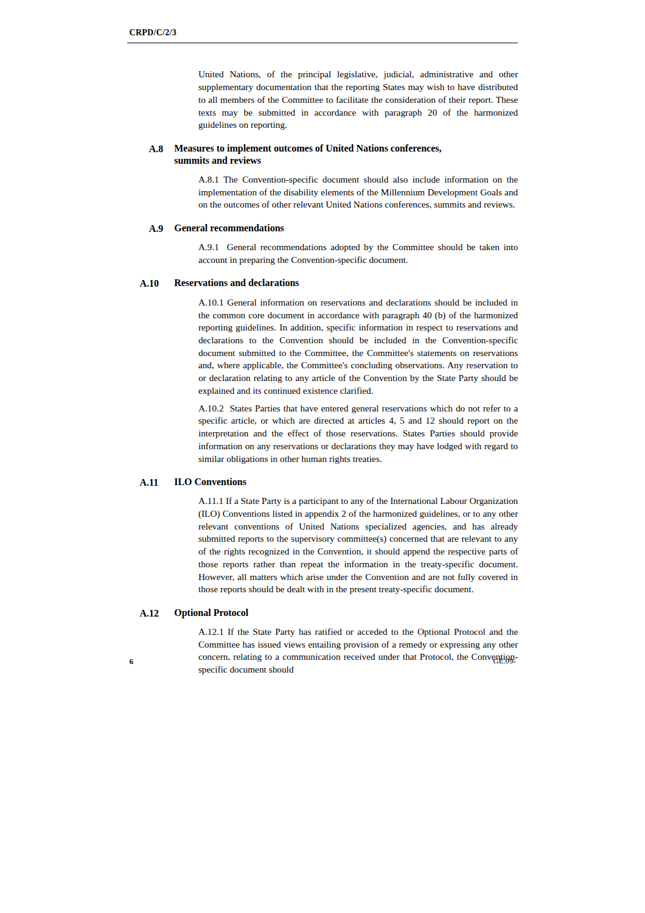CRPD/C/2/3
United Nations, of the principal legislative, judicial, administrative and other supplementary documentation that the reporting States may wish to have distributed to all members of the Committee to facilitate the consideration of their report. These texts may be submitted in accordance with paragraph 20 of the harmonized guidelines on reporting.
A.8
Measures to implement outcomes of United Nations conferences,summits and reviews
A.8.1 The Convention-specific document should also include information on the implementation of the disability elements of the Millennium Development Goals and on the outcomes of other relevant United Nations conferences, summits and reviews.
A.9
General recommendations
A.9.1 General recommendations adopted by the Committee should be taken into account in preparing the Convention-specific document.
A.10
Reservations and declarations
A.10.1 General information on reservations and declarations should be included in the common core document in accordance with paragraph 40 (b) of the harmonized reporting guidelines. In addition, specific information in respect to reservations and declarations to the Convention should be included in the Convention-specific document submitted to the Committee, the Committee's statements on reservations and, where applicable, the Committee's concluding observations. Any reservation to or declaration relating to any article of the Convention by the State Party should be explained and its continued existence clarified.
A.10.2 States Parties that have entered general reservations which do not refer to a specific article, or which are directed at articles 4, 5 and 12 should report on the interpretation and the effect of those reservations. States Parties should provide information on any reservations or declarations they may have lodged with regard to similar obligations in other human rights treaties.
A.11
ILO Conventions
A.11.1 If a State Party is a participant to any of the International Labour Organization (ILO) Conventions listed in appendix 2 of the harmonized guidelines, or to any other relevant conventions of United Nations specialized agencies, and has already submitted reports to the supervisory committee(s) concerned that are relevant to any of the rights recognized in the Convention, it should append the respective parts of those reports rather than repeat the information in the treaty-specific document. However, all matters which arise under the Convention and are not fully covered in those reports should be dealt with in the present treaty-specific document.
A.12
Optional Protocol
A.12.1 If the State Party has ratified or acceded to the Optional Protocol and the Committee has issued views entailing provision of a remedy or expressing any other concern, relating to a communication received under that Protocol, the Convention-specific document should
6 GE.09-